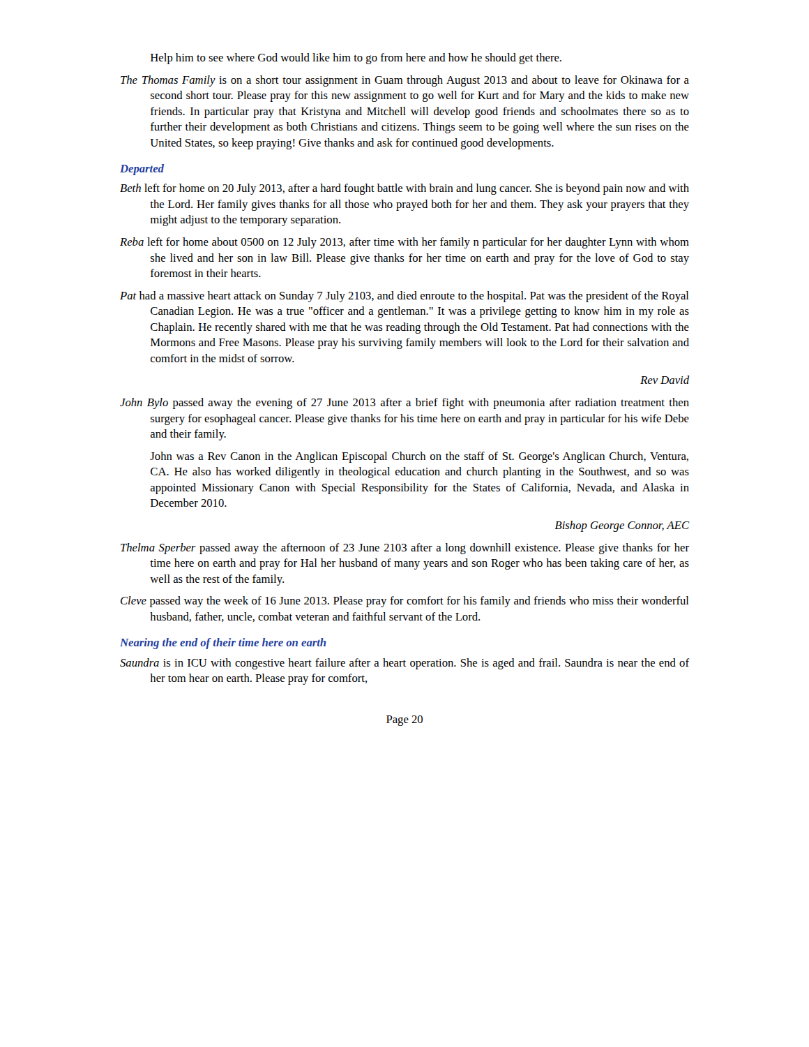Help him to see where God would like him to go from here and how he should get there.
The Thomas Family is on a short tour assignment in Guam through August 2013 and about to leave for Okinawa for a second short tour. Please pray for this new assignment to go well for Kurt and for Mary and the kids to make new friends. In particular pray that Kristyna and Mitchell will develop good friends and schoolmates there so as to further their development as both Christians and citizens. Things seem to be going well where the sun rises on the United States, so keep praying! Give thanks and ask for continued good developments.
Departed
Beth left for home on 20 July 2013, after a hard fought battle with brain and lung cancer. She is beyond pain now and with the Lord. Her family gives thanks for all those who prayed both for her and them. They ask your prayers that they might adjust to the temporary separation.
Reba left for home about 0500 on 12 July 2013, after time with her family n particular for her daughter Lynn with whom she lived and her son in law Bill. Please give thanks for her time on earth and pray for the love of God to stay foremost in their hearts.
Pat had a massive heart attack on Sunday 7 July 2103, and died enroute to the hospital. Pat was the president of the Royal Canadian Legion. He was a true "officer and a gentleman." It was a privilege getting to know him in my role as Chaplain. He recently shared with me that he was reading through the Old Testament. Pat had connections with the Mormons and Free Masons. Please pray his surviving family members will look to the Lord for their salvation and comfort in the midst of sorrow.
Rev David
John Bylo passed away the evening of 27 June 2013 after a brief fight with pneumonia after radiation treatment then surgery for esophageal cancer. Please give thanks for his time here on earth and pray in particular for his wife Debe and their family.
John was a Rev Canon in the Anglican Episcopal Church on the staff of St. George's Anglican Church, Ventura, CA. He also has worked diligently in theological education and church planting in the Southwest, and so was appointed Missionary Canon with Special Responsibility for the States of California, Nevada, and Alaska in December 2010.
Bishop George Connor, AEC
Thelma Sperber passed away the afternoon of 23 June 2103 after a long downhill existence. Please give thanks for her time here on earth and pray for Hal her husband of many years and son Roger who has been taking care of her, as well as the rest of the family.
Cleve passed way the week of 16 June 2013. Please pray for comfort for his family and friends who miss their wonderful husband, father, uncle, combat veteran and faithful servant of the Lord.
Nearing the end of their time here on earth
Saundra is in ICU with congestive heart failure after a heart operation. She is aged and frail. Saundra is near the end of her tom hear on earth. Please pray for comfort,
Page 20